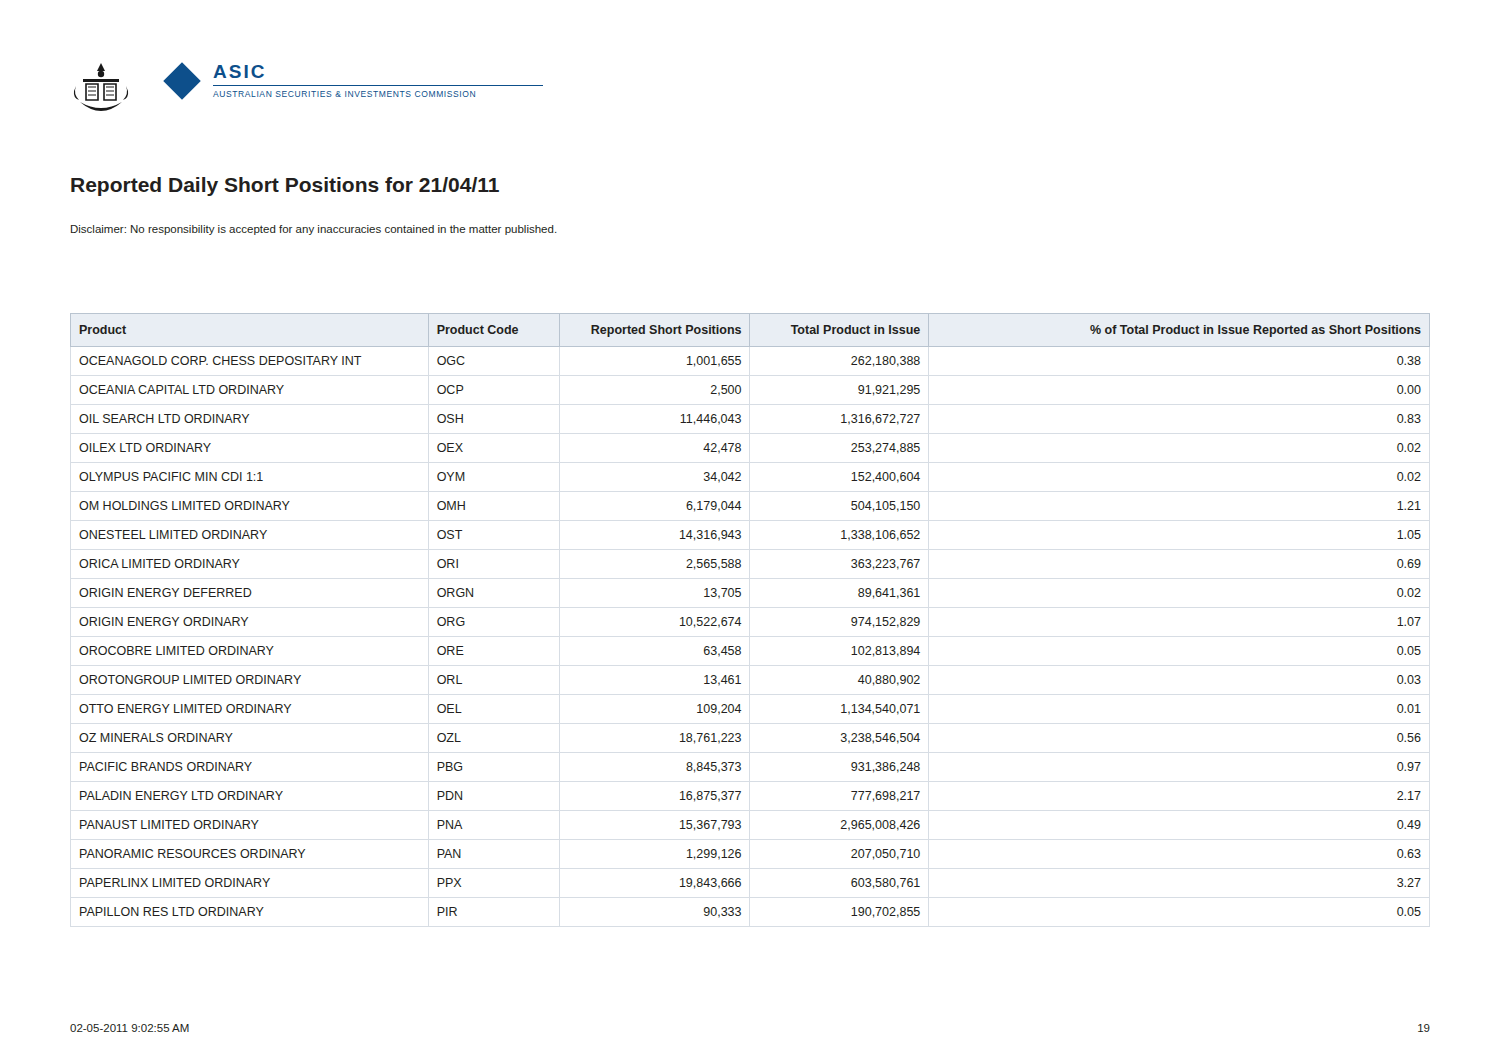ASIC
Australian Securities & Investments Commission
Reported Daily Short Positions for 21/04/11
Disclaimer: No responsibility is accepted for any inaccuracies contained in the matter published.
| Product | Product Code | Reported Short Positions | Total Product in Issue | % of Total Product in Issue Reported as Short Positions |
| --- | --- | --- | --- | --- |
| OCEANAGOLD CORP. CHESS DEPOSITARY INT | OGC | 1,001,655 | 262,180,388 | 0.38 |
| OCEANIA CAPITAL LTD ORDINARY | OCP | 2,500 | 91,921,295 | 0.00 |
| OIL SEARCH LTD ORDINARY | OSH | 11,446,043 | 1,316,672,727 | 0.83 |
| OILEX LTD ORDINARY | OEX | 42,478 | 253,274,885 | 0.02 |
| OLYMPUS PACIFIC MIN CDI 1:1 | OYM | 34,042 | 152,400,604 | 0.02 |
| OM HOLDINGS LIMITED ORDINARY | OMH | 6,179,044 | 504,105,150 | 1.21 |
| ONESTEEL LIMITED ORDINARY | OST | 14,316,943 | 1,338,106,652 | 1.05 |
| ORICA LIMITED ORDINARY | ORI | 2,565,588 | 363,223,767 | 0.69 |
| ORIGIN ENERGY DEFERRED | ORGN | 13,705 | 89,641,361 | 0.02 |
| ORIGIN ENERGY ORDINARY | ORG | 10,522,674 | 974,152,829 | 1.07 |
| OROCOBRE LIMITED ORDINARY | ORE | 63,458 | 102,813,894 | 0.05 |
| OROTONGROUP LIMITED ORDINARY | ORL | 13,461 | 40,880,902 | 0.03 |
| OTTO ENERGY LIMITED ORDINARY | OEL | 109,204 | 1,134,540,071 | 0.01 |
| OZ MINERALS ORDINARY | OZL | 18,761,223 | 3,238,546,504 | 0.56 |
| PACIFIC BRANDS ORDINARY | PBG | 8,845,373 | 931,386,248 | 0.97 |
| PALADIN ENERGY LTD ORDINARY | PDN | 16,875,377 | 777,698,217 | 2.17 |
| PANAUST LIMITED ORDINARY | PNA | 15,367,793 | 2,965,008,426 | 0.49 |
| PANORAMIC RESOURCES ORDINARY | PAN | 1,299,126 | 207,050,710 | 0.63 |
| PAPERLINX LIMITED ORDINARY | PPX | 19,843,666 | 603,580,761 | 3.27 |
| PAPILLON RES LTD ORDINARY | PIR | 90,333 | 190,702,855 | 0.05 |
02-05-2011 9:02:55 AM
19